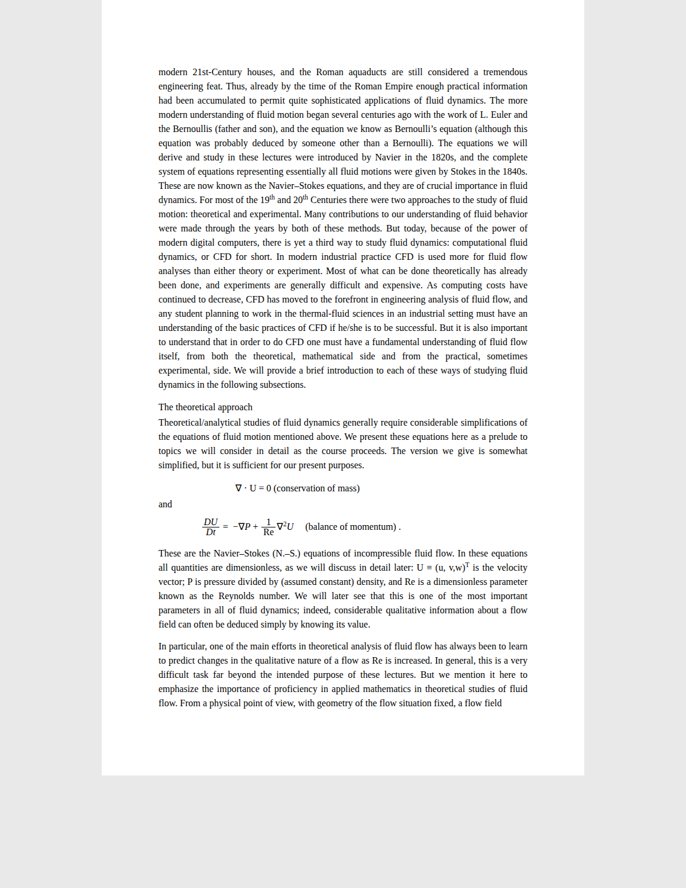modern 21st-Century houses, and the Roman aquaducts are still considered a tremendous engineering feat. Thus, already by the time of the Roman Empire enough practical information had been accumulated to permit quite sophisticated applications of fluid dynamics. The more modern understanding of fluid motion began several centuries ago with the work of L. Euler and the Bernoullis (father and son), and the equation we know as Bernoulli’s equation (although this equation was probably deduced by someone other than a Bernoulli). The equations we will derive and study in these lectures were introduced by Navier in the 1820s, and the complete system of equations representing essentially all fluid motions were given by Stokes in the 1840s. These are now known as the Navier–Stokes equations, and they are of crucial importance in fluid dynamics. For most of the 19th and 20th Centuries there were two approaches to the study of fluid motion: theoretical and experimental. Many contributions to our understanding of fluid behavior were made through the years by both of these methods. But today, because of the power of modern digital computers, there is yet a third way to study fluid dynamics: computational fluid dynamics, or CFD for short. In modern industrial practice CFD is used more for fluid flow analyses than either theory or experiment. Most of what can be done theoretically has already been done, and experiments are generally difficult and expensive. As computing costs have continued to decrease, CFD has moved to the forefront in engineering analysis of fluid flow, and any student planning to work in the thermal-fluid sciences in an industrial setting must have an understanding of the basic practices of CFD if he/she is to be successful. But it is also important to understand that in order to do CFD one must have a fundamental understanding of fluid flow itself, from both the theoretical, mathematical side and from the practical, sometimes experimental, side. We will provide a brief introduction to each of these ways of studying fluid dynamics in the following subsections.
The theoretical approach
Theoretical/analytical studies of fluid dynamics generally require considerable simplifications of the equations of fluid motion mentioned above. We present these equations here as a prelude to topics we will consider in detail as the course proceeds. The version we give is somewhat simplified, but it is sufficient for our present purposes.
∇ · U = 0 (conservation of mass)
and
DU Dt = −∇P + 1 Re∇2U (balance of momentum) .
These are the Navier–Stokes (N.–S.) equations of incompressible fluid flow. In these equations all quantities are dimensionless, as we will discuss in detail later: U ≡ (u, v,w)T is the velocity vector; P is pressure divided by (assumed constant) density, and Re is a dimensionless parameter known as the Reynolds number. We will later see that this is one of the most important parameters in all of fluid dynamics; indeed, considerable qualitative information about a flow field can often be deduced simply by knowing its value.
In particular, one of the main efforts in theoretical analysis of fluid flow has always been to learn to predict changes in the qualitative nature of a flow as Re is increased. In general, this is a very difficult task far beyond the intended purpose of these lectures. But we mention it here to emphasize the importance of proficiency in applied mathematics in theoretical studies of fluid flow. From a physical point of view, with geometry of the flow situation fixed, a flow field